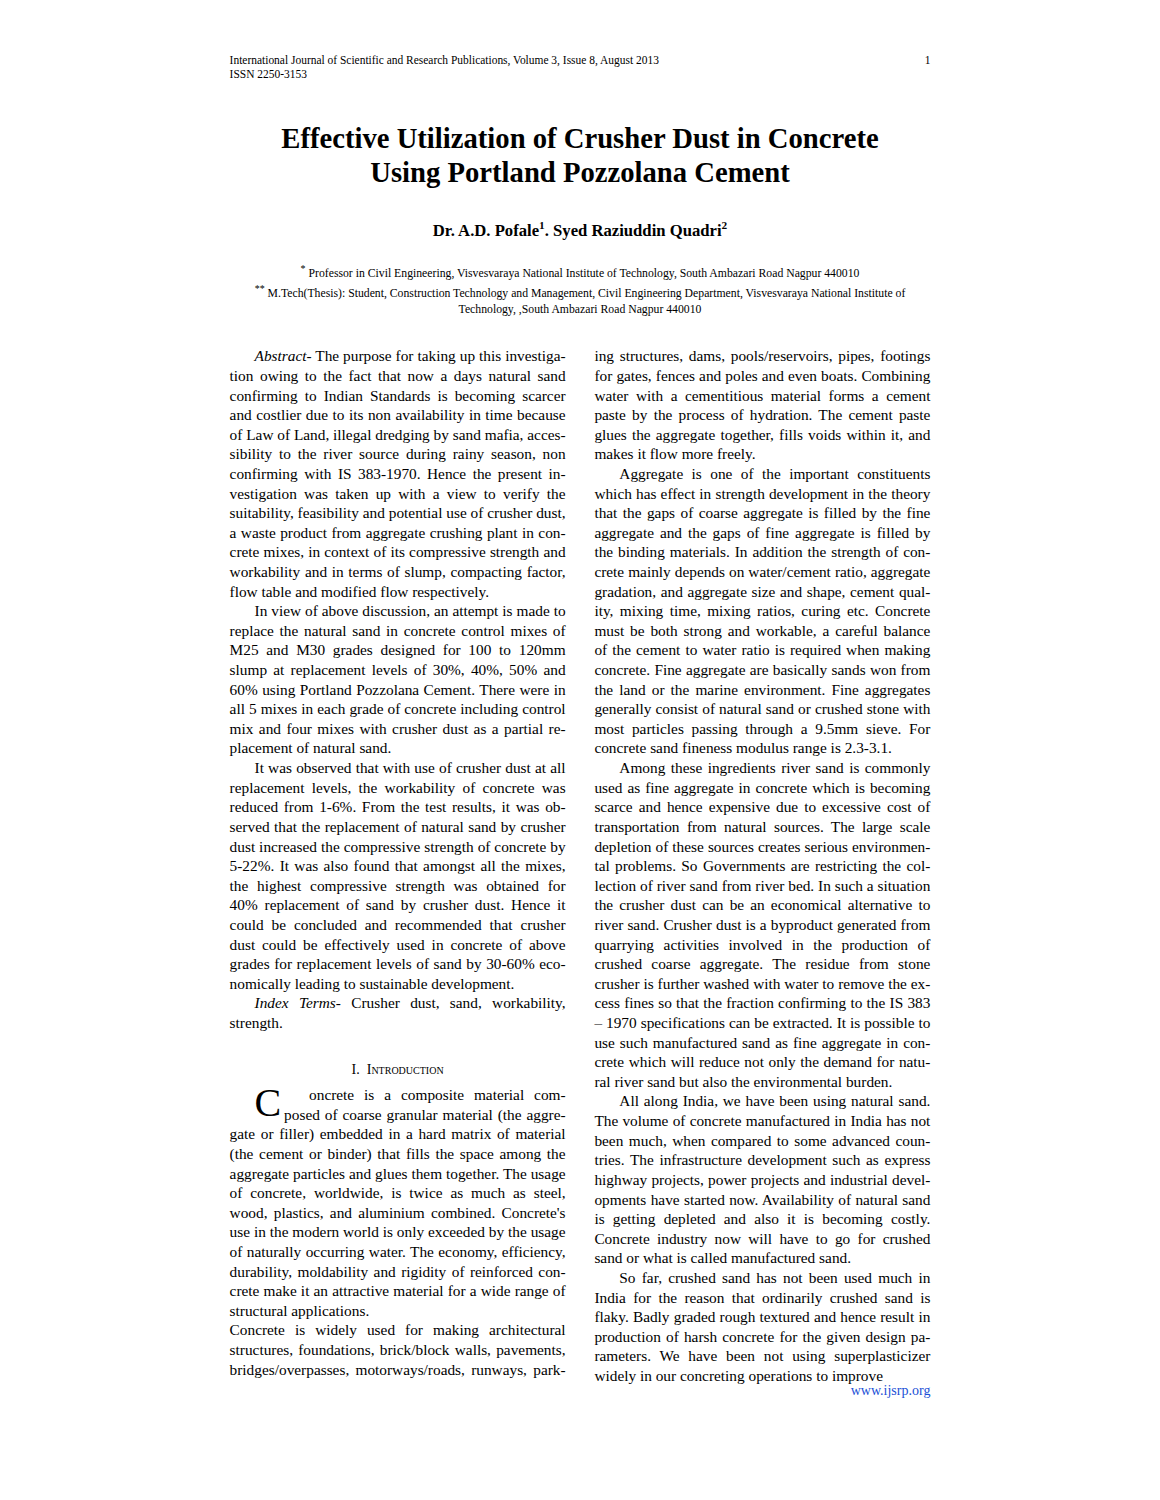International Journal of Scientific and Research Publications, Volume 3, Issue 8, August 2013
ISSN 2250-3153 1
Effective Utilization of Crusher Dust in Concrete Using Portland Pozzolana Cement
Dr. A.D. Pofale1. Syed Raziuddin Quadri2
* Professor in Civil Engineering, Visvesvaraya National Institute of Technology, South Ambazari Road Nagpur 440010
** M.Tech(Thesis): Student, Construction Technology and Management, Civil Engineering Department, Visvesvaraya National Institute of Technology, ,South Ambazari Road Nagpur 440010
Abstract- The purpose for taking up this investigation owing to the fact that now a days natural sand confirming to Indian Standards is becoming scarcer and costlier due to its non availability in time because of Law of Land, illegal dredging by sand mafia, accessibility to the river source during rainy season, non confirming with IS 383-1970. Hence the present investigation was taken up with a view to verify the suitability, feasibility and potential use of crusher dust, a waste product from aggregate crushing plant in concrete mixes, in context of its compressive strength and workability and in terms of slump, compacting factor, flow table and modified flow respectively.
In view of above discussion, an attempt is made to replace the natural sand in concrete control mixes of M25 and M30 grades designed for 100 to 120mm slump at replacement levels of 30%, 40%, 50% and 60% using Portland Pozzolana Cement. There were in all 5 mixes in each grade of concrete including control mix and four mixes with crusher dust as a partial replacement of natural sand.
It was observed that with use of crusher dust at all replacement levels, the workability of concrete was reduced from 1-6%. From the test results, it was observed that the replacement of natural sand by crusher dust increased the compressive strength of concrete by 5-22%. It was also found that amongst all the mixes, the highest compressive strength was obtained for 40% replacement of sand by crusher dust. Hence it could be concluded and recommended that crusher dust could be effectively used in concrete of above grades for replacement levels of sand by 30-60% economically leading to sustainable development.
Index Terms- Crusher dust, sand, workability, strength.
I. Introduction
Concrete is a composite material composed of coarse granular material (the aggregate or filler) embedded in a hard matrix of material (the cement or binder) that fills the space among the aggregate particles and glues them together. The usage of concrete, worldwide, is twice as much as steel, wood, plastics, and aluminium combined. Concrete's use in the modern world is only exceeded by the usage of naturally occurring water. The economy, efficiency, durability, moldability and rigidity of reinforced concrete make it an attractive material for a wide range of structural applications.
Concrete is widely used for making architectural structures, foundations, brick/block walls, pavements, bridges/overpasses, motorways/roads, runways, parking structures, dams, pools/reservoirs, pipes, footings for gates, fences and poles and even boats. Combining water with a cementitious material forms a cement paste by the process of hydration. The cement paste glues the aggregate together, fills voids within it, and makes it flow more freely.
Aggregate is one of the important constituents which has effect in strength development in the theory that the gaps of coarse aggregate is filled by the fine aggregate and the gaps of fine aggregate is filled by the binding materials. In addition the strength of concrete mainly depends on water/cement ratio, aggregate gradation, and aggregate size and shape, cement quality, mixing time, mixing ratios, curing etc. Concrete must be both strong and workable, a careful balance of the cement to water ratio is required when making concrete. Fine aggregate are basically sands won from the land or the marine environment. Fine aggregates generally consist of natural sand or crushed stone with most particles passing through a 9.5mm sieve. For concrete sand fineness modulus range is 2.3-3.1.
Among these ingredients river sand is commonly used as fine aggregate in concrete which is becoming scarce and hence expensive due to excessive cost of transportation from natural sources. The large scale depletion of these sources creates serious environmental problems. So Governments are restricting the collection of river sand from river bed. In such a situation the crusher dust can be an economical alternative to river sand. Crusher dust is a byproduct generated from quarrying activities involved in the production of crushed coarse aggregate. The residue from stone crusher is further washed with water to remove the excess fines so that the fraction confirming to the IS 383 – 1970 specifications can be extracted. It is possible to use such manufactured sand as fine aggregate in concrete which will reduce not only the demand for natural river sand but also the environmental burden.
All along India, we have been using natural sand. The volume of concrete manufactured in India has not been much, when compared to some advanced countries. The infrastructure development such as express highway projects, power projects and industrial developments have started now. Availability of natural sand is getting depleted and also it is becoming costly. Concrete industry now will have to go for crushed sand or what is called manufactured sand.
So far, crushed sand has not been used much in India for the reason that ordinarily crushed sand is flaky. Badly graded rough textured and hence result in production of harsh concrete for the given design parameters. We have been not using superplasticizer widely in our concreting operations to improve
www.ijsrp.org